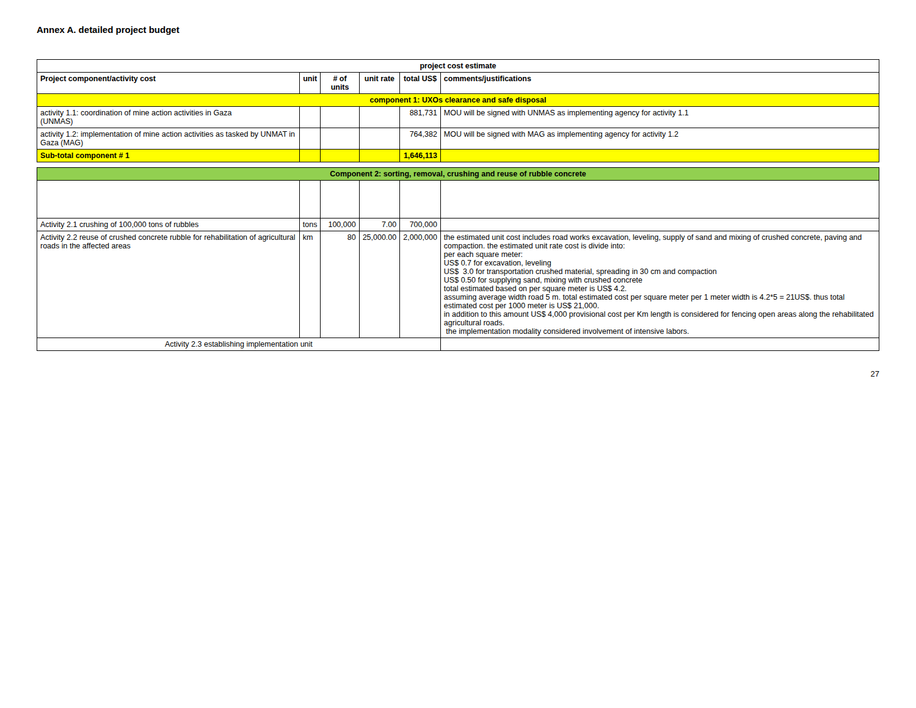Annex A. detailed project budget
| project cost estimate |
| --- |
| Project component/activity cost | unit | # of units | unit rate | total US$ | comments/justifications |
| component 1: UXOs clearance and safe disposal |
| activity 1.1: coordination of mine action activities in Gaza (UNMAS) | | | | 881,731 | MOU will be signed with UNMAS as implementing agency for activity 1.1 |
| activity 1.2: implementation of mine action activities as tasked by UNMAT in Gaza (MAG) | | | | 764,382 | MOU will be signed with MAG as implementing agency for activity 1.2 |
| Sub-total component # 1 | | | | 1,646,113 | |
| Component 2: sorting, removal, crushing and reuse of rubble concrete |
| Activity 2.1 crushing of 100,000 tons of rubbles | tons | 100,000 | 7.00 | 700,000 | |
| Activity 2.2 reuse of crushed concrete rubble for rehabilitation of agricultural roads in the affected areas | km | 80 | 25,000.00 | 2,000,000 | the estimated unit cost includes road works excavation, leveling, supply of sand and mixing of crushed concrete, paving and compaction. the estimated unit rate cost is divide into: per each square meter: US$ 0.7 for excavation, leveling US$ 3.0 for transportation crushed material, spreading in 30 cm and compaction US$ 0.50 for supplying sand, mixing with crushed concrete total estimated based on per square meter is US$ 4.2. assuming average width road 5 m. total estimated cost per square meter per 1 meter width is 4.2*5 = 21US$. thus total estimated cost per 1000 meter is US$ 21,000. in addition to this amount US$ 4,000 provisional cost per Km length is considered for fencing open areas along the rehabilitated agricultural roads. the implementation modality considered involvement of intensive labors. |
| Activity 2.3 establishing implementation unit | |
27